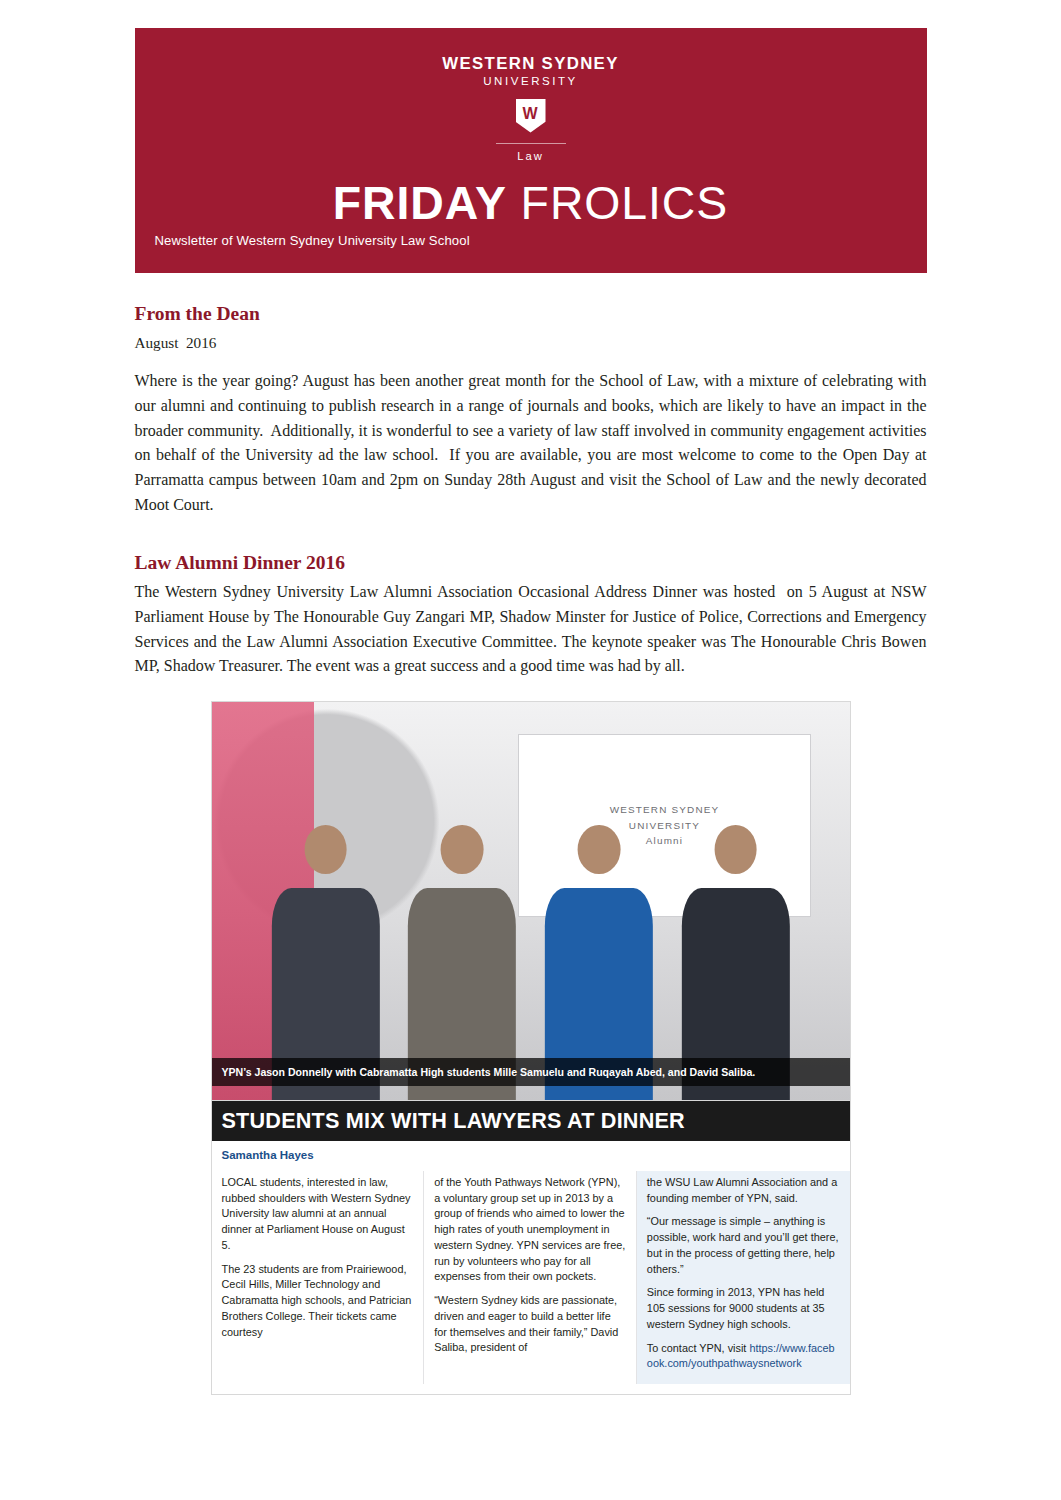WESTERN SYDNEY UNIVERSITY W Law
FRIDAY FROLICS
Newsletter of Western Sydney University Law School
From the Dean
August 2016
Where is the year going? August has been another great month for the School of Law, with a mixture of celebrating with our alumni and continuing to publish research in a range of journals and books, which are likely to have an impact in the broader community. Additionally, it is wonderful to see a variety of law staff involved in community engagement activities on behalf of the University ad the law school. If you are available, you are most welcome to come to the Open Day at Parramatta campus between 10am and 2pm on Sunday 28th August and visit the School of Law and the newly decorated Moot Court.
Law Alumni Dinner 2016
The Western Sydney University Law Alumni Association Occasional Address Dinner was hosted on 5 August at NSW Parliament House by The Honourable Guy Zangari MP, Shadow Minster for Justice of Police, Corrections and Emergency Services and the Law Alumni Association Executive Committee. The keynote speaker was The Honourable Chris Bowen MP, Shadow Treasurer. The event was a great success and a good time was had by all.
WESTERN SYDNEY
UNIVERSITY
Alumni
YPN’s Jason Donnelly with Cabramatta High students Mille Samuelu and Ruqayah Abed, and David Saliba.
STUDENTS MIX WITH LAWYERS AT DINNER
Samantha Hayes
LOCAL students, interested in law, rubbed shoulders with Western Sydney University law alumni at an annual dinner at Parliament House on August 5.
The 23 students are from Prairiewood, Cecil Hills, Miller Technology and Cabramatta high schools, and Patrician Brothers College. Their tickets came courtesy
of the Youth Pathways Network (YPN), a voluntary group set up in 2013 by a group of friends who aimed to lower the high rates of youth unemployment in western Sydney. YPN services are free, run by volunteers who pay for all expenses from their own pockets.
“Western Sydney kids are passionate, driven and eager to build a better life for themselves and their family,” David Saliba, president of
the WSU Law Alumni Association and a founding member of YPN, said.
“Our message is simple – anything is possible, work hard and you’ll get there, but in the process of getting there, help others.”
Since forming in 2013, YPN has held 105 sessions for 9000 students at 35 western Sydney high schools.
To contact YPN, visit https://www.facebook.com/youthpathwaysnetwork